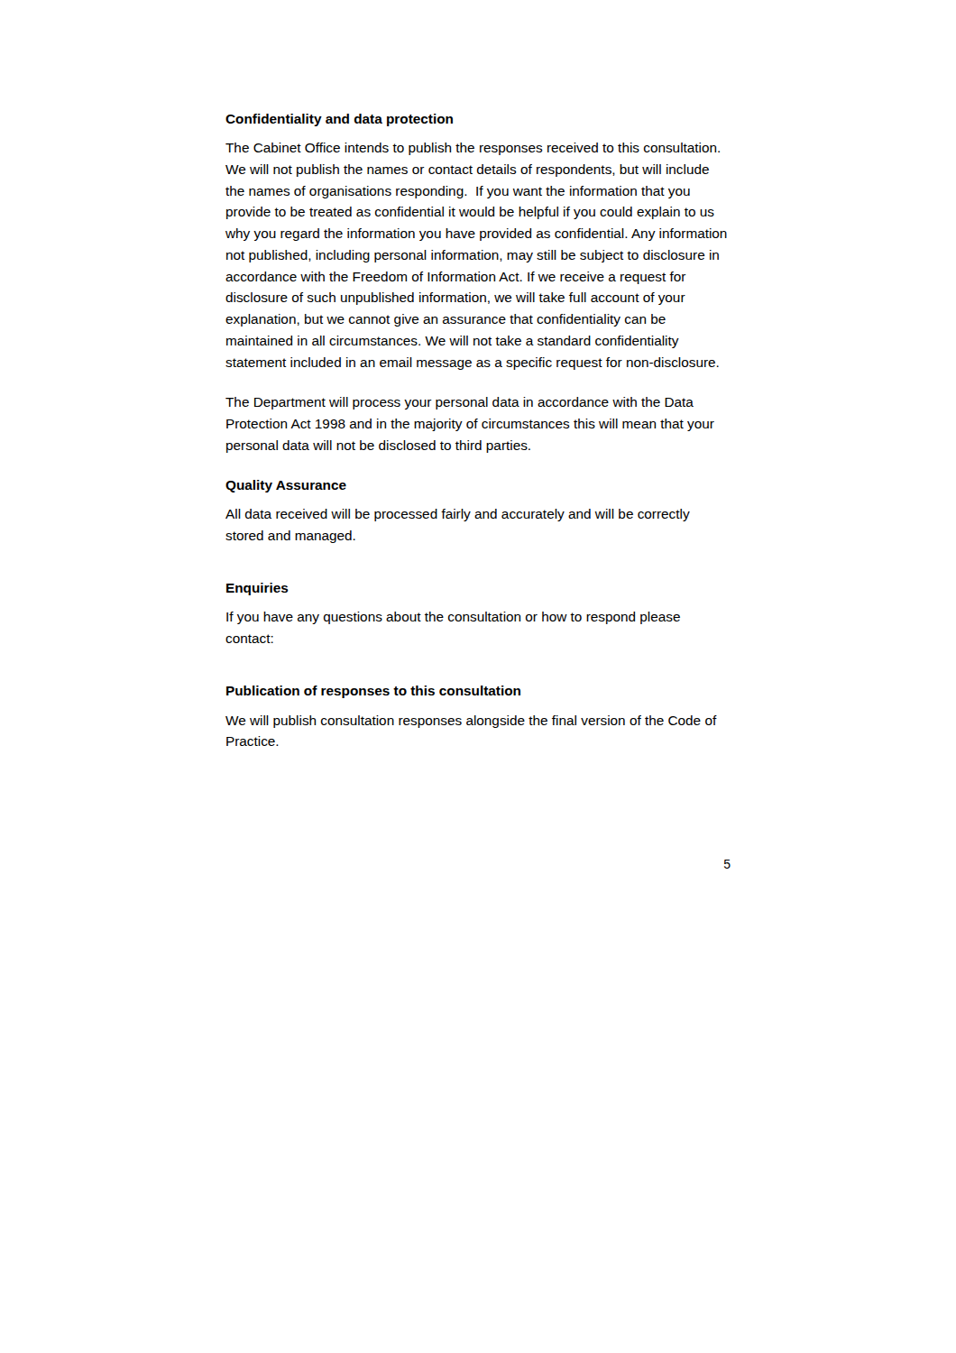Confidentiality and data protection
The Cabinet Office intends to publish the responses received to this consultation. We will not publish the names or contact details of respondents, but will include the names of organisations responding. If you want the information that you provide to be treated as confidential it would be helpful if you could explain to us why you regard the information you have provided as confidential. Any information not published, including personal information, may still be subject to disclosure in accordance with the Freedom of Information Act. If we receive a request for disclosure of such unpublished information, we will take full account of your explanation, but we cannot give an assurance that confidentiality can be maintained in all circumstances. We will not take a standard confidentiality statement included in an email message as a specific request for non-disclosure.
The Department will process your personal data in accordance with the Data Protection Act 1998 and in the majority of circumstances this will mean that your personal data will not be disclosed to third parties.
Quality Assurance
All data received will be processed fairly and accurately and will be correctly stored and managed.
Enquiries
If you have any questions about the consultation or how to respond please contact:
Publication of responses to this consultation
We will publish consultation responses alongside the final version of the Code of Practice.
5